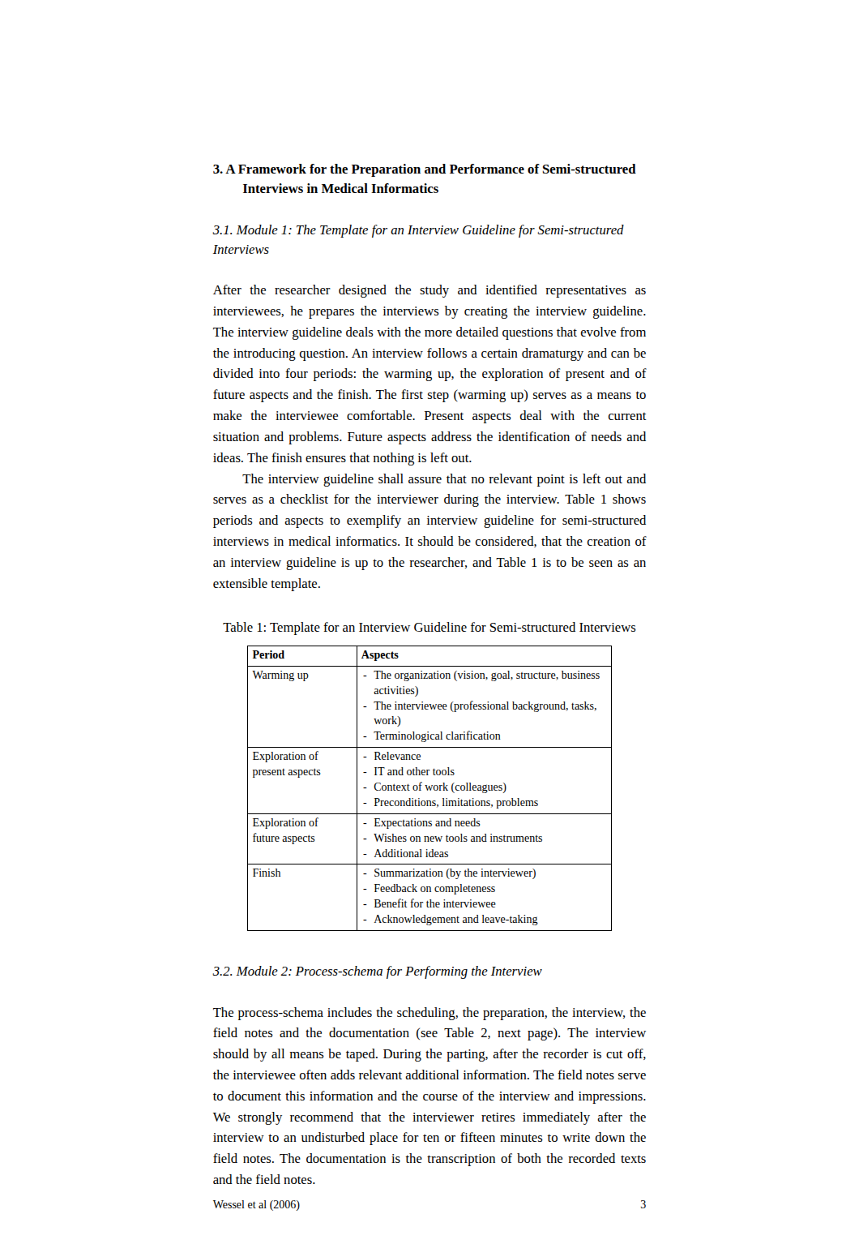3. A Framework for the Preparation and Performance of Semi-structured Interviews in Medical Informatics
3.1. Module 1: The Template for an Interview Guideline for Semi-structured Interviews
After the researcher designed the study and identified representatives as interviewees, he prepares the interviews by creating the interview guideline. The interview guideline deals with the more detailed questions that evolve from the introducing question. An interview follows a certain dramaturgy and can be divided into four periods: the warming up, the exploration of present and of future aspects and the finish. The first step (warming up) serves as a means to make the interviewee comfortable. Present aspects deal with the current situation and problems. Future aspects address the identification of needs and ideas. The finish ensures that nothing is left out.
The interview guideline shall assure that no relevant point is left out and serves as a checklist for the interviewer during the interview. Table 1 shows periods and aspects to exemplify an interview guideline for semi-structured interviews in medical informatics. It should be considered, that the creation of an interview guideline is up to the researcher, and Table 1 is to be seen as an extensible template.
Table 1: Template for an Interview Guideline for Semi-structured Interviews
| Period | Aspects |
| --- | --- |
| Warming up | The organization (vision, goal, structure, business activities) The interviewee (professional background, tasks, work) Terminological clarification |
| Exploration of present aspects | Relevance IT and other tools Context of work (colleagues) Preconditions, limitations, problems |
| Exploration of future aspects | Expectations and needs Wishes on new tools and instruments Additional ideas |
| Finish | Summarization (by the interviewer) Feedback on completeness Benefit for the interviewee Acknowledgement and leave-taking |
3.2. Module 2: Process-schema for Performing the Interview
The process-schema includes the scheduling, the preparation, the interview, the field notes and the documentation (see Table 2, next page). The interview should by all means be taped. During the parting, after the recorder is cut off, the interviewee often adds relevant additional information. The field notes serve to document this information and the course of the interview and impressions. We strongly recommend that the interviewer retires immediately after the interview to an undisturbed place for ten or fifteen minutes to write down the field notes. The documentation is the transcription of both the recorded texts and the field notes.
Wessel et al (2006) 3